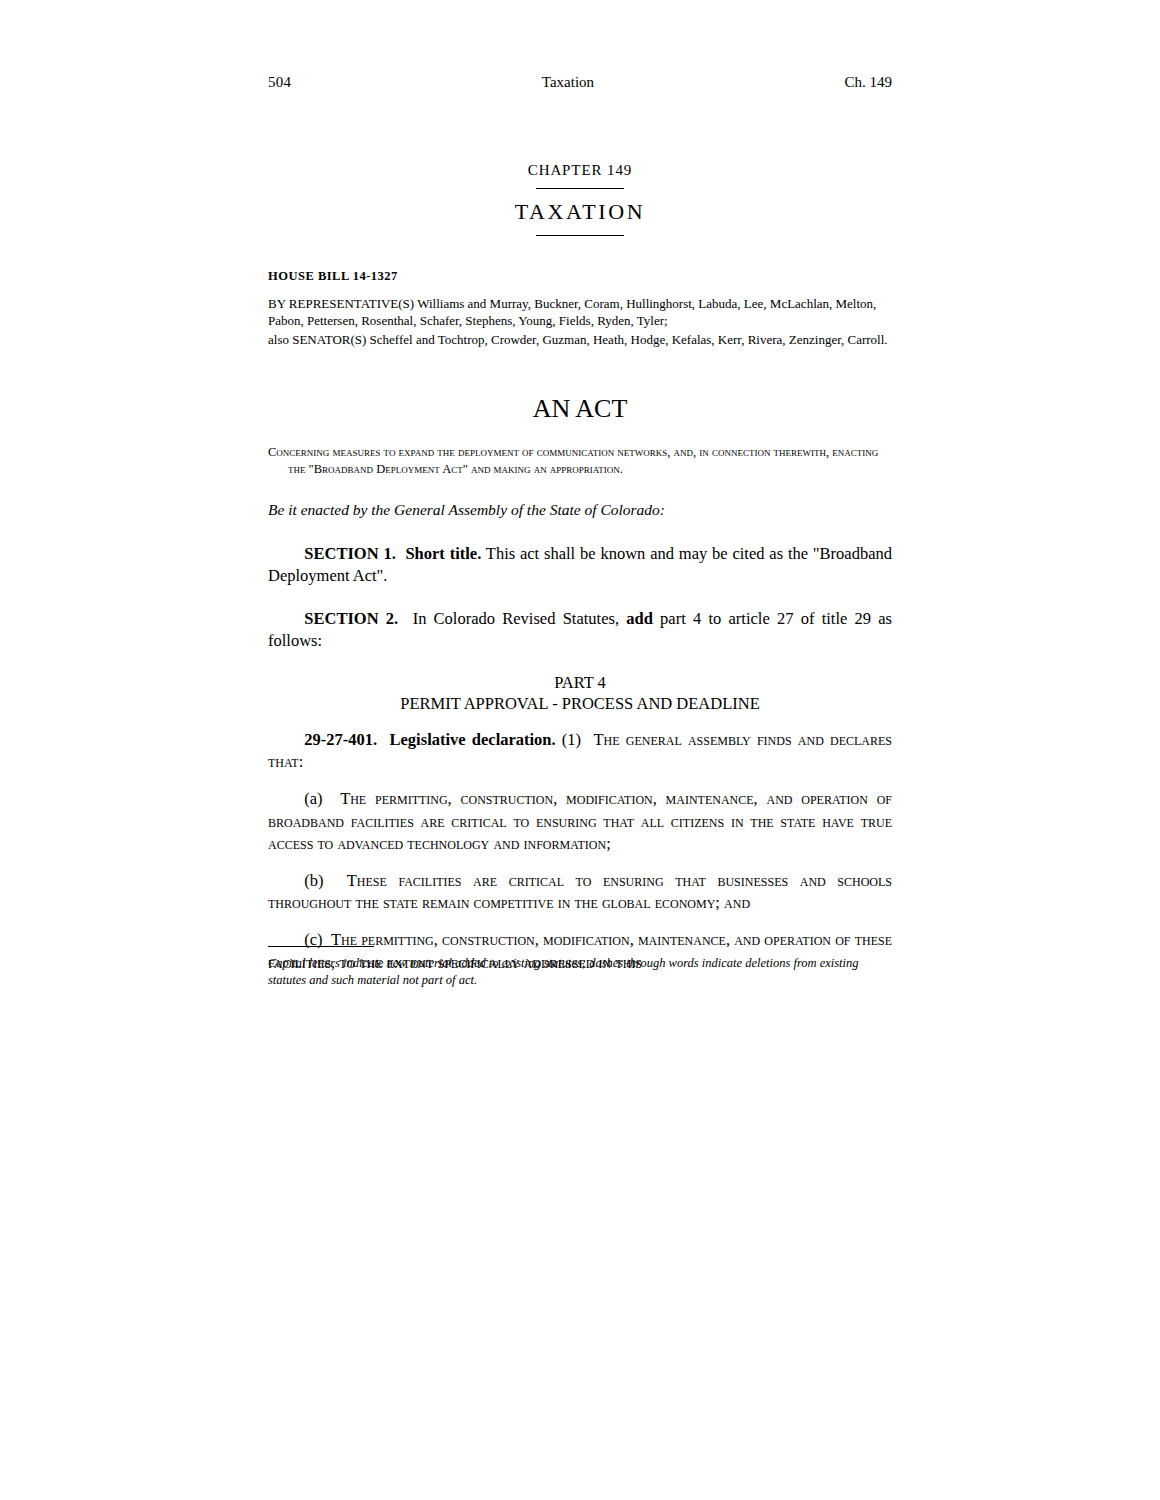504 Taxation Ch. 149
CHAPTER 149
TAXATION
HOUSE BILL 14-1327
BY REPRESENTATIVE(S) Williams and Murray, Buckner, Coram, Hullinghorst, Labuda, Lee, McLachlan, Melton, Pabon, Pettersen, Rosenthal, Schafer, Stephens, Young, Fields, Ryden, Tyler;
also SENATOR(S) Scheffel and Tochtrop, Crowder, Guzman, Heath, Hodge, Kefalas, Kerr, Rivera, Zenzinger, Carroll.
AN ACT
Concerning measures to expand the deployment of communication networks, and, in connection therewith, enacting the "Broadband Deployment Act" and making an appropriation.
Be it enacted by the General Assembly of the State of Colorado:
SECTION 1. Short title. This act shall be known and may be cited as the "Broadband Deployment Act".
SECTION 2. In Colorado Revised Statutes, add part 4 to article 27 of title 29 as follows:
PART 4 PERMIT APPROVAL - PROCESS AND DEADLINE
29-27-401. Legislative declaration. (1) The general assembly finds and declares that:
(a) The permitting, construction, modification, maintenance, and operation of broadband facilities are critical to ensuring that all citizens in the state have true access to advanced technology and information;
(b) These facilities are critical to ensuring that businesses and schools throughout the state remain competitive in the global economy; and
(c) The permitting, construction, modification, maintenance, and operation of these facilities, to the extent specifically addressed in this
Capital letters indicate new material added to existing statutes; dashes through words indicate deletions from existing statutes and such material not part of act.